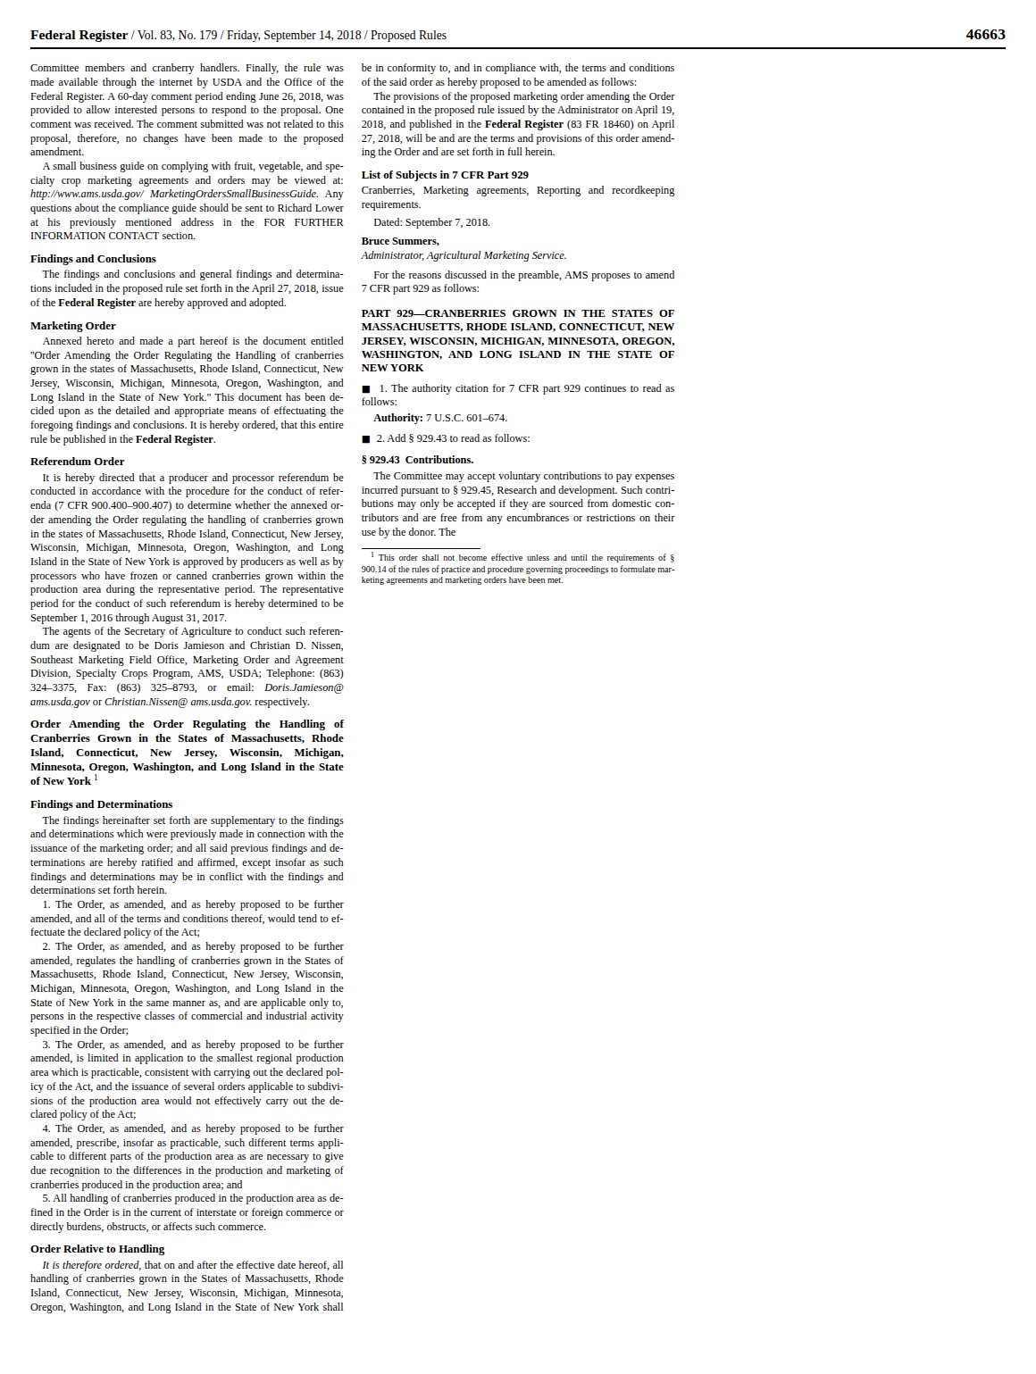Federal Register / Vol. 83, No. 179 / Friday, September 14, 2018 / Proposed Rules
46663
Committee members and cranberry handlers. Finally, the rule was made available through the internet by USDA and the Office of the Federal Register. A 60-day comment period ending June 26, 2018, was provided to allow interested persons to respond to the proposal. One comment was received. The comment submitted was not related to this proposal, therefore, no changes have been made to the proposed amendment.
A small business guide on complying with fruit, vegetable, and specialty crop marketing agreements and orders may be viewed at: http://www.ams.usda.gov/ MarketingOrdersSmallBusinessGuide. Any questions about the compliance guide should be sent to Richard Lower at his previously mentioned address in the FOR FURTHER INFORMATION CONTACT section.
Findings and Conclusions
The findings and conclusions and general findings and determinations included in the proposed rule set forth in the April 27, 2018, issue of the Federal Register are hereby approved and adopted.
Marketing Order
Annexed hereto and made a part hereof is the document entitled ''Order Amending the Order Regulating the Handling of cranberries grown in the states of Massachusetts, Rhode Island, Connecticut, New Jersey, Wisconsin, Michigan, Minnesota, Oregon, Washington, and Long Island in the State of New York.'' This document has been decided upon as the detailed and appropriate means of effectuating the foregoing findings and conclusions. It is hereby ordered, that this entire rule be published in the Federal Register.
Referendum Order
It is hereby directed that a producer and processor referendum be conducted in accordance with the procedure for the conduct of referenda (7 CFR 900.400–900.407) to determine whether the annexed order amending the Order regulating the handling of cranberries grown in the states of Massachusetts, Rhode Island, Connecticut, New Jersey, Wisconsin, Michigan, Minnesota, Oregon, Washington, and Long Island in the State of New York is approved by producers as well as by processors who have frozen or canned cranberries grown within the production area during the representative period. The representative period for the conduct of such referendum is hereby determined to be September 1, 2016 through August 31, 2017.
The agents of the Secretary of Agriculture to conduct such referendum are designated to be Doris Jamieson and Christian D. Nissen, Southeast Marketing Field Office, Marketing Order and Agreement Division, Specialty Crops Program, AMS, USDA; Telephone: (863) 324–3375, Fax: (863) 325–8793, or email: Doris.Jamieson@ ams.usda.gov or Christian.Nissen@ ams.usda.gov. respectively.
Order Amending the Order Regulating the Handling of Cranberries Grown in the States of Massachusetts, Rhode Island, Connecticut, New Jersey, Wisconsin, Michigan, Minnesota, Oregon, Washington, and Long Island in the State of New York 1
Findings and Determinations
The findings hereinafter set forth are supplementary to the findings and determinations which were previously made in connection with the issuance of the marketing order; and all said previous findings and determinations are hereby ratified and affirmed, except insofar as such findings and determinations may be in conflict with the findings and determinations set forth herein.
1. The Order, as amended, and as hereby proposed to be further amended, and all of the terms and conditions thereof, would tend to effectuate the declared policy of the Act;
2. The Order, as amended, and as hereby proposed to be further amended, regulates the handling of cranberries grown in the States of Massachusetts, Rhode Island, Connecticut, New Jersey, Wisconsin, Michigan, Minnesota, Oregon, Washington, and Long Island in the State of New York in the same manner as, and are applicable only to, persons in the respective classes of commercial and industrial activity specified in the Order;
3. The Order, as amended, and as hereby proposed to be further amended, is limited in application to the smallest regional production area which is practicable, consistent with carrying out the declared policy of the Act, and the issuance of several orders applicable to subdivisions of the production area would not effectively carry out the declared policy of the Act;
4. The Order, as amended, and as hereby proposed to be further amended, prescribe, insofar as practicable, such different terms applicable to different parts of the production area as are necessary to give due recognition to the differences in the production and marketing of cranberries produced in the production area; and
5. All handling of cranberries produced in the production area as defined in the Order is in the current of interstate or foreign commerce or directly burdens, obstructs, or affects such commerce.
Order Relative to Handling
It is therefore ordered, that on and after the effective date hereof, all handling of cranberries grown in the States of Massachusetts, Rhode Island, Connecticut, New Jersey, Wisconsin, Michigan, Minnesota, Oregon, Washington, and Long Island in the State of New York shall be in conformity to, and in compliance with, the terms and conditions of the said order as hereby proposed to be amended as follows:
The provisions of the proposed marketing order amending the Order contained in the proposed rule issued by the Administrator on April 19, 2018, and published in the Federal Register (83 FR 18460) on April 27, 2018, will be and are the terms and provisions of this order amending the Order and are set forth in full herein.
List of Subjects in 7 CFR Part 929
Cranberries, Marketing agreements, Reporting and recordkeeping requirements.
Dated: September 7, 2018.
Bruce Summers,
Administrator, Agricultural Marketing Service.
For the reasons discussed in the preamble, AMS proposes to amend 7 CFR part 929 as follows:
PART 929—CRANBERRIES GROWN IN THE STATES OF MASSACHUSETTS, RHODE ISLAND, CONNECTICUT, NEW JERSEY, WISCONSIN, MICHIGAN, MINNESOTA, OREGON, WASHINGTON, AND LONG ISLAND IN THE STATE OF NEW YORK
■ 1. The authority citation for 7 CFR part 929 continues to read as follows:
Authority: 7 U.S.C. 601–674.
■ 2. Add § 929.43 to read as follows:
§ 929.43 Contributions.
The Committee may accept voluntary contributions to pay expenses incurred pursuant to § 929.45, Research and development. Such contributions may only be accepted if they are sourced from domestic contributors and are free from any encumbrances or restrictions on their use by the donor. The
1 This order shall not become effective unless and until the requirements of § 900.14 of the rules of practice and procedure governing proceedings to formulate marketing agreements and marketing orders have been met.